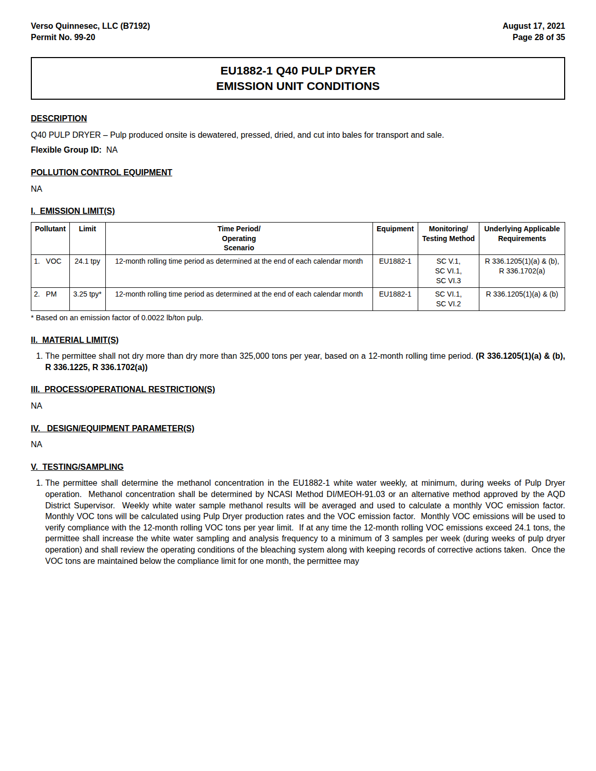Verso Quinnesec, LLC (B7192) Permit No. 99-20
August 17, 2021 Page 28 of 35
EU1882-1 Q40 PULP DRYER
EMISSION UNIT CONDITIONS
DESCRIPTION
Q40 PULP DRYER – Pulp produced onsite is dewatered, pressed, dried, and cut into bales for transport and sale.
Flexible Group ID: NA
POLLUTION CONTROL EQUIPMENT
NA
I. EMISSION LIMIT(S)
| Pollutant | Limit | Time Period/ Operating Scenario | Equipment | Monitoring/ Testing Method | Underlying Applicable Requirements |
| --- | --- | --- | --- | --- | --- |
| 1. VOC | 24.1 tpy | 12-month rolling time period as determined at the end of each calendar month | EU1882-1 | SC V.1, SC VI.1, SC VI.3 | R 336.1205(1)(a) & (b), R 336.1702(a) |
| 2. PM | 3.25 tpy* | 12-month rolling time period as determined at the end of each calendar month | EU1882-1 | SC VI.1, SC VI.2 | R 336.1205(1)(a) & (b) |
* Based on an emission factor of 0.0022 lb/ton pulp.
II. MATERIAL LIMIT(S)
The permittee shall not dry more than dry more than 325,000 tons per year, based on a 12-month rolling time period. (R 336.1205(1)(a) & (b), R 336.1225, R 336.1702(a))
III. PROCESS/OPERATIONAL RESTRICTION(S)
NA
IV. DESIGN/EQUIPMENT PARAMETER(S)
NA
V. TESTING/SAMPLING
The permittee shall determine the methanol concentration in the EU1882-1 white water weekly, at minimum, during weeks of Pulp Dryer operation. Methanol concentration shall be determined by NCASI Method DI/MEOH-91.03 or an alternative method approved by the AQD District Supervisor. Weekly white water sample methanol results will be averaged and used to calculate a monthly VOC emission factor. Monthly VOC tons will be calculated using Pulp Dryer production rates and the VOC emission factor. Monthly VOC emissions will be used to verify compliance with the 12-month rolling VOC tons per year limit. If at any time the 12-month rolling VOC emissions exceed 24.1 tons, the permittee shall increase the white water sampling and analysis frequency to a minimum of 3 samples per week (during weeks of pulp dryer operation) and shall review the operating conditions of the bleaching system along with keeping records of corrective actions taken. Once the VOC tons are maintained below the compliance limit for one month, the permittee may